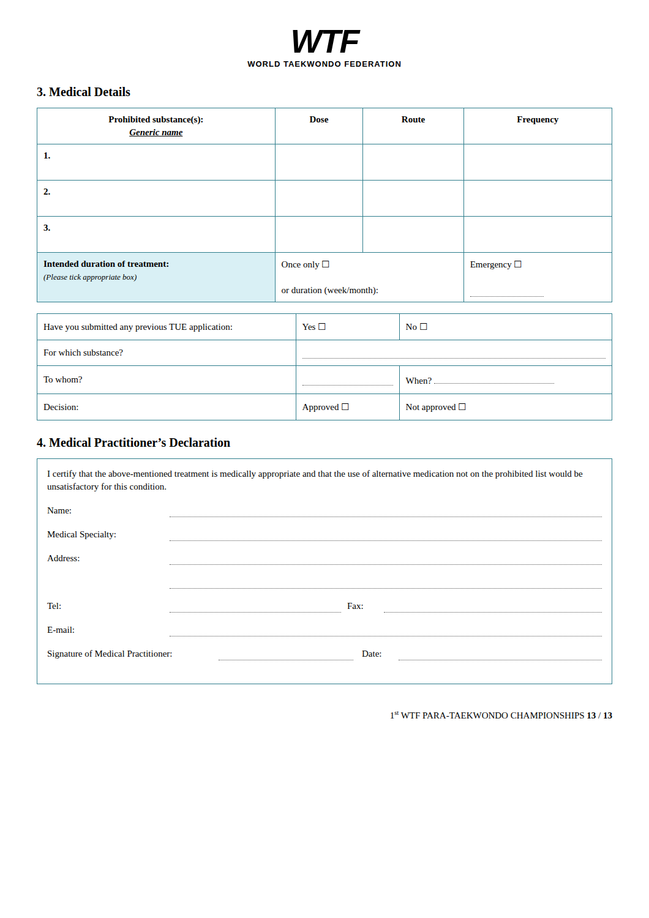WTF
WORLD TAEKWONDO FEDERATION
3. Medical Details
| Prohibited substance(s): Generic name | Dose | Route | Frequency |
| --- | --- | --- | --- |
| 1. | | | |
| 2. | | | |
| 3. | | | |
| Intended duration of treatment: (Please tick appropriate box) | Once only ☐ or duration (week/month): | Emergency ☐ |
| Have you submitted any previous TUE application: | Yes ☐ | No ☐ |
| For which substance? | |
| To whom? | | When? |
| Decision: | Approved ☐ | Not approved ☐ |
4. Medical Practitioner’s Declaration
I certify that the above-mentioned treatment is medically appropriate and that the use of alternative medication not on the prohibited list would be unsatisfactory for this condition.
Name:
Medical Specialty:
Address:
Tel:
Fax:
E-mail:
Signature of Medical Practitioner:
Date:
1st WTF PARA-TAEKWONDO CHAMPIONSHIPS 13 / 13